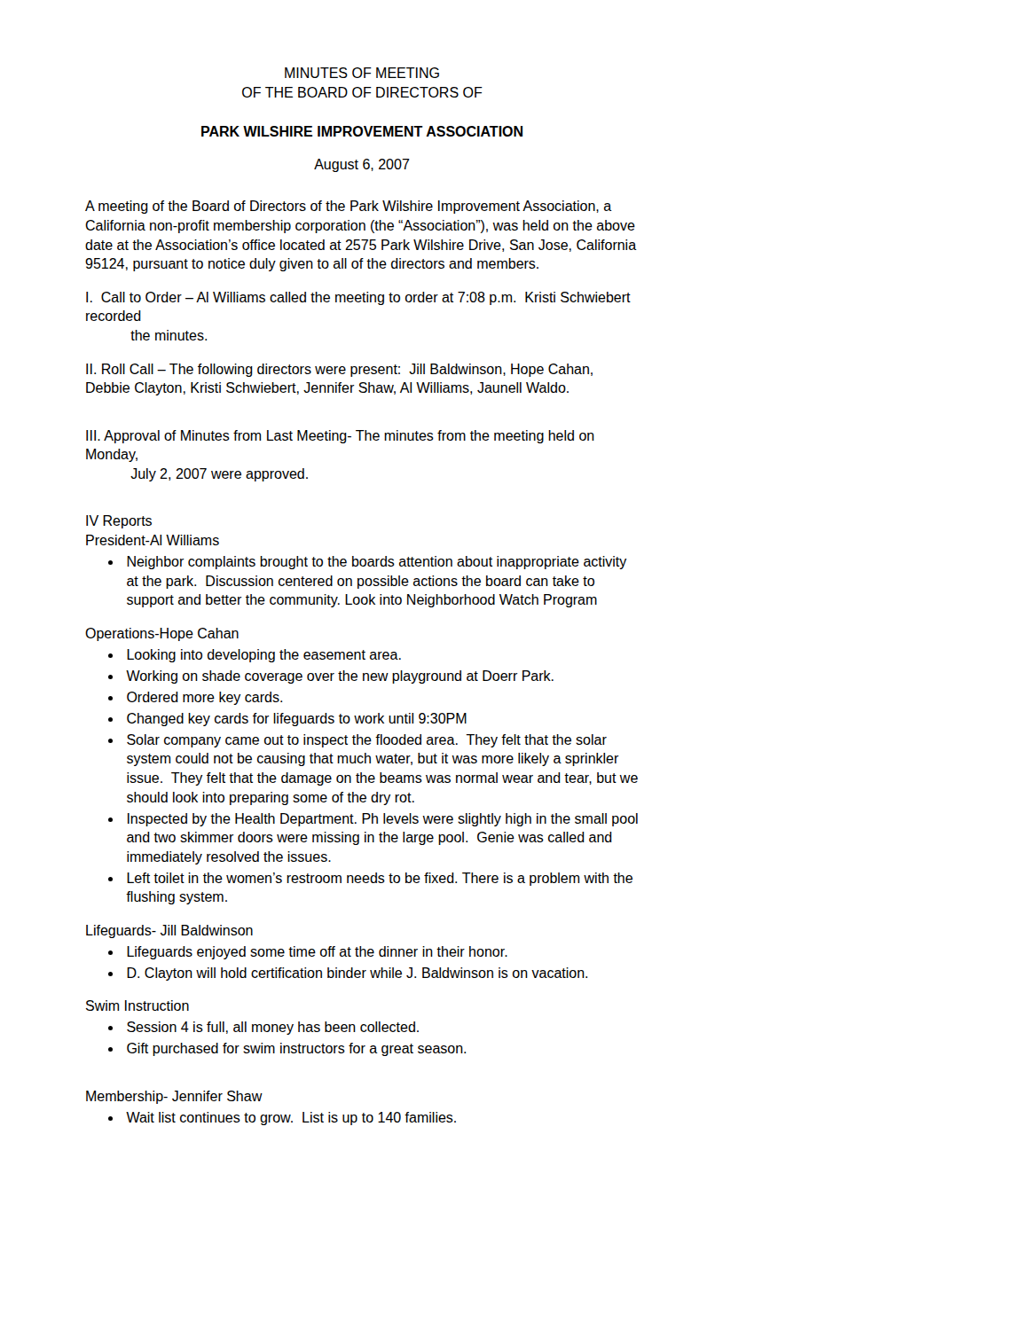MINUTES OF MEETING
OF THE BOARD OF DIRECTORS OF
PARK WILSHIRE IMPROVEMENT ASSOCIATION
August 6, 2007
A meeting of the Board of Directors of the Park Wilshire Improvement Association, a California non-profit membership corporation (the “Association”), was held on the above date at the Association’s office located at 2575 Park Wilshire Drive, San Jose, California 95124, pursuant to notice duly given to all of the directors and members.
I. Call to Order – Al Williams called the meeting to order at 7:08 p.m. Kristi Schwiebert recorded
the minutes.
II. Roll Call – The following directors were present: Jill Baldwinson, Hope Cahan, Debbie Clayton, Kristi Schwiebert, Jennifer Shaw, Al Williams, Jaunell Waldo.
III. Approval of Minutes from Last Meeting- The minutes from the meeting held on Monday,
July 2, 2007 were approved.
IV Reports
President-Al Williams
Neighbor complaints brought to the boards attention about inappropriate activity at the park. Discussion centered on possible actions the board can take to support and better the community. Look into Neighborhood Watch Program
Operations-Hope Cahan
Looking into developing the easement area.
Working on shade coverage over the new playground at Doerr Park.
Ordered more key cards.
Changed key cards for lifeguards to work until 9:30PM
Solar company came out to inspect the flooded area. They felt that the solar system could not be causing that much water, but it was more likely a sprinkler issue. They felt that the damage on the beams was normal wear and tear, but we should look into preparing some of the dry rot.
Inspected by the Health Department. Ph levels were slightly high in the small pool and two skimmer doors were missing in the large pool. Genie was called and immediately resolved the issues.
Left toilet in the women’s restroom needs to be fixed. There is a problem with the flushing system.
Lifeguards- Jill Baldwinson
Lifeguards enjoyed some time off at the dinner in their honor.
D. Clayton will hold certification binder while J. Baldwinson is on vacation.
Swim Instruction
Session 4 is full, all money has been collected.
Gift purchased for swim instructors for a great season.
Membership- Jennifer Shaw
Wait list continues to grow. List is up to 140 families.